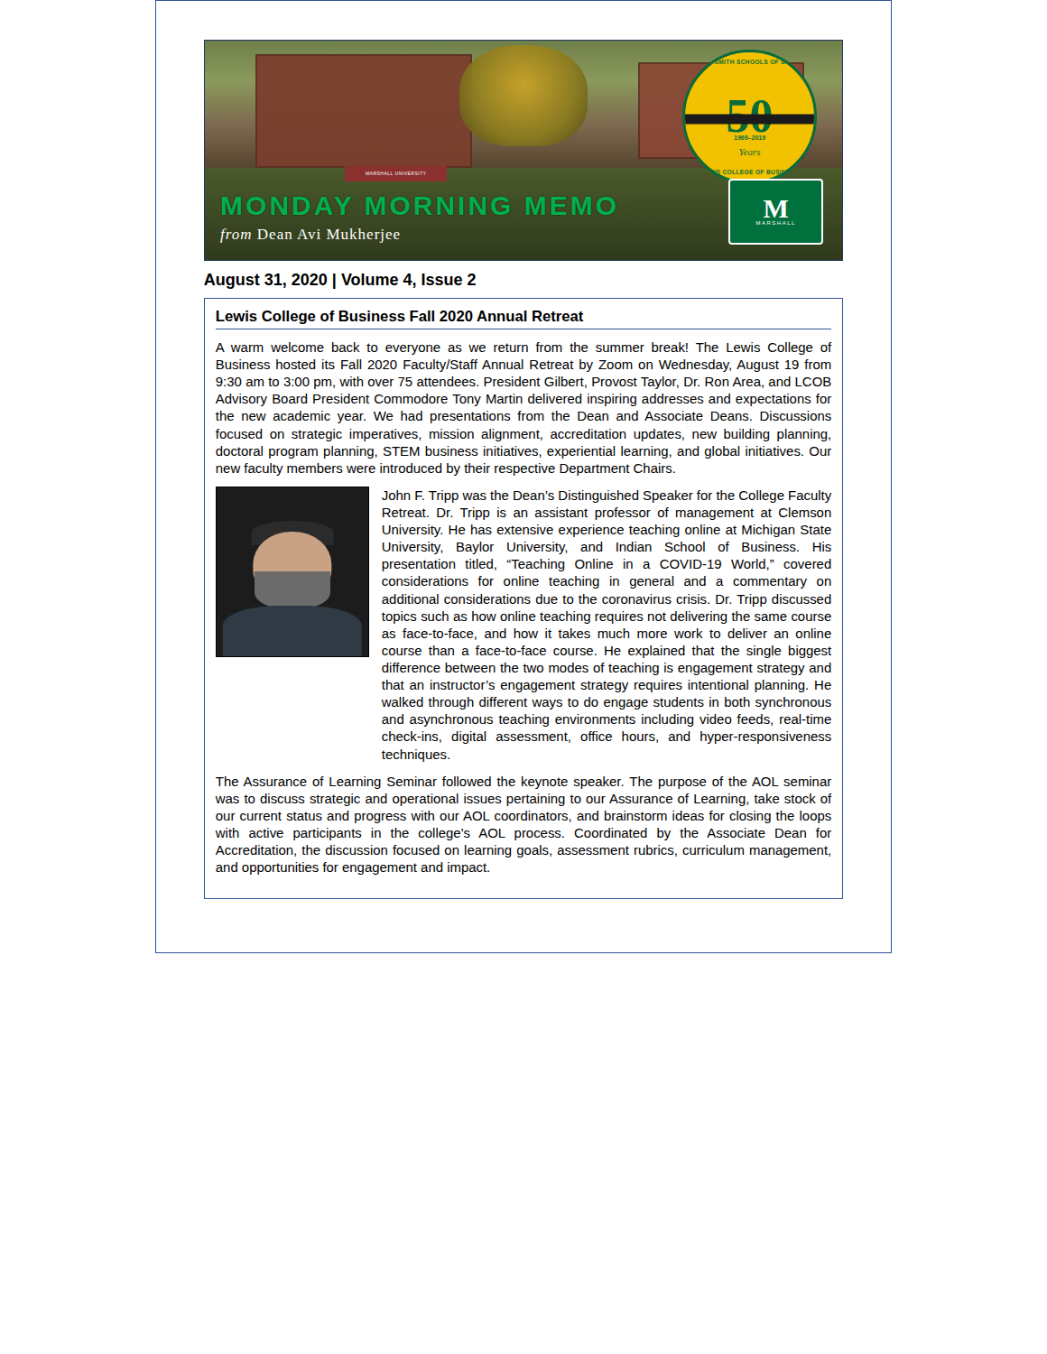Marshall University
Brad D. Smith Schools of Business
50
1969–2019
Years
Lewis College of Business
MONDAY MORNING MEMO
from Dean Avi Mukherjee
M Marshall
August 31, 2020 | Volume 4, Issue 2
Lewis College of Business Fall 2020 Annual Retreat
A warm welcome back to everyone as we return from the summer break! The Lewis College of Business hosted its Fall 2020 Faculty/Staff Annual Retreat by Zoom on Wednesday, August 19 from 9:30 am to 3:00 pm, with over 75 attendees. President Gilbert, Provost Taylor, Dr. Ron Area, and LCOB Advisory Board President Commodore Tony Martin delivered inspiring addresses and expectations for the new academic year. We had presentations from the Dean and Associate Deans. Discussions focused on strategic imperatives, mission alignment, accreditation updates, new building planning, doctoral program planning, STEM business initiatives, experiential learning, and global initiatives. Our new faculty members were introduced by their respective Department Chairs.
John F. Tripp was the Dean’s Distinguished Speaker for the College Faculty Retreat. Dr. Tripp is an assistant professor of management at Clemson University. He has extensive experience teaching online at Michigan State University, Baylor University, and Indian School of Business. His presentation titled, “Teaching Online in a COVID-19 World,” covered considerations for online teaching in general and a commentary on additional considerations due to the coronavirus crisis. Dr. Tripp discussed topics such as how online teaching requires not delivering the same course as face-to-face, and how it takes much more work to deliver an online course than a face-to-face course. He explained that the single biggest difference between the two modes of teaching is engagement strategy and that an instructor’s engagement strategy requires intentional planning. He walked through different ways to do engage students in both synchronous and asynchronous teaching environments including video feeds, real-time check-ins, digital assessment, office hours, and hyper-responsiveness techniques.
The Assurance of Learning Seminar followed the keynote speaker. The purpose of the AOL seminar was to discuss strategic and operational issues pertaining to our Assurance of Learning, take stock of our current status and progress with our AOL coordinators, and brainstorm ideas for closing the loops with active participants in the college's AOL process. Coordinated by the Associate Dean for Accreditation, the discussion focused on learning goals, assessment rubrics, curriculum management, and opportunities for engagement and impact.